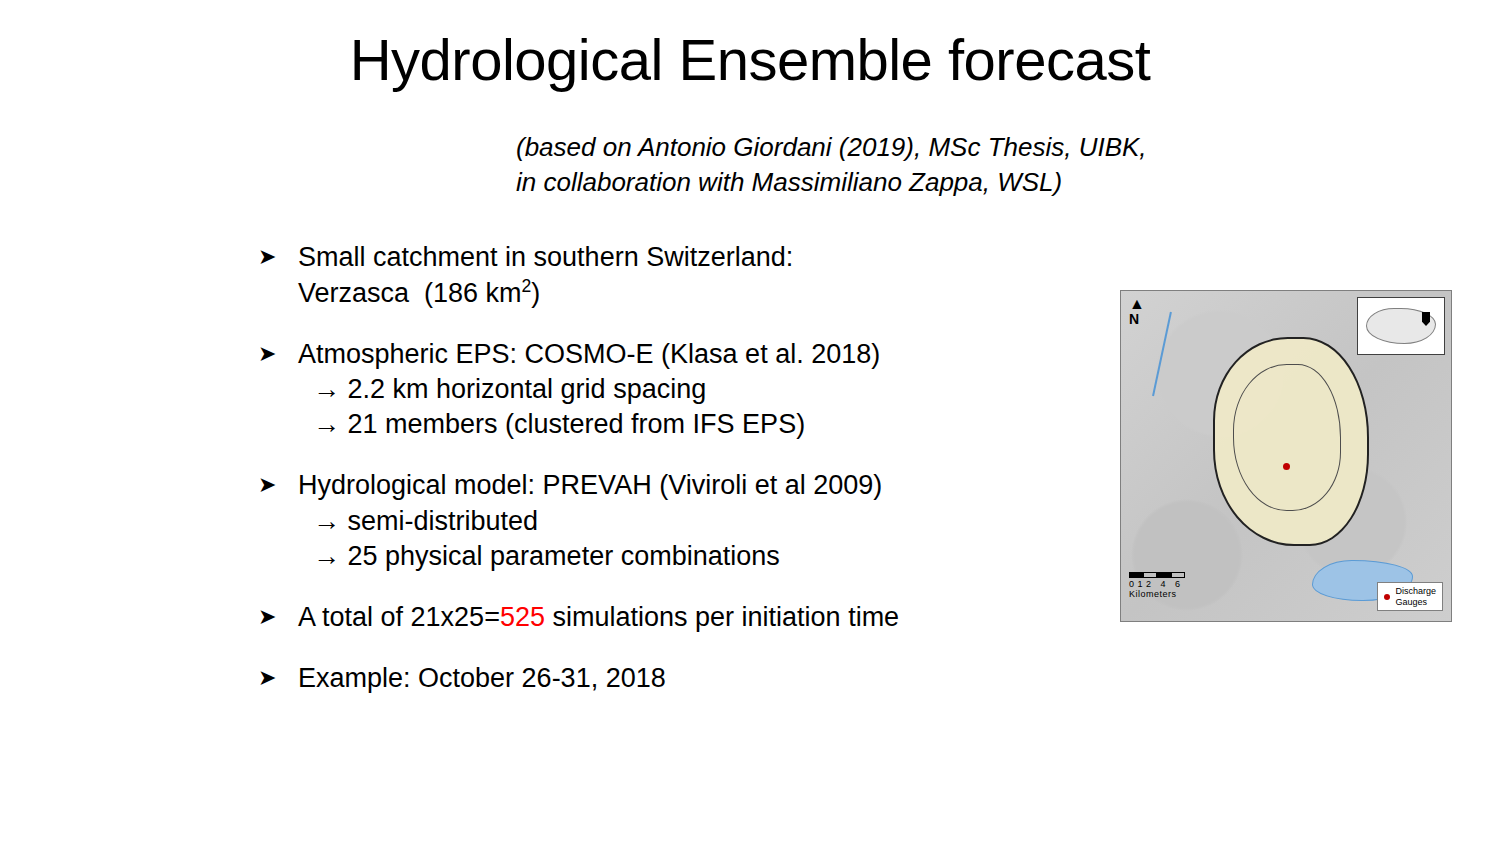Hydrological Ensemble forecast
(based on Antonio Giordani (2019), MSc Thesis, UIBK,
in collaboration with Massimiliano Zappa, WSL)
Small catchment in southern Switzerland:
Verzasca (186 km2)
Atmospheric EPS: COSMO-E (Klasa et al. 2018)
→ 2.2 km horizontal grid spacing → 21 members (clustered from IFS EPS)
Hydrological model: PREVAH (Viviroli et al 2009)
→ semi-distributed → 25 physical parameter combinations
A total of 21x25=525 simulations per initiation time
Example: October 26-31, 2018
▲N
0 1 2 4 6
Kilometers
Discharge
Gauges